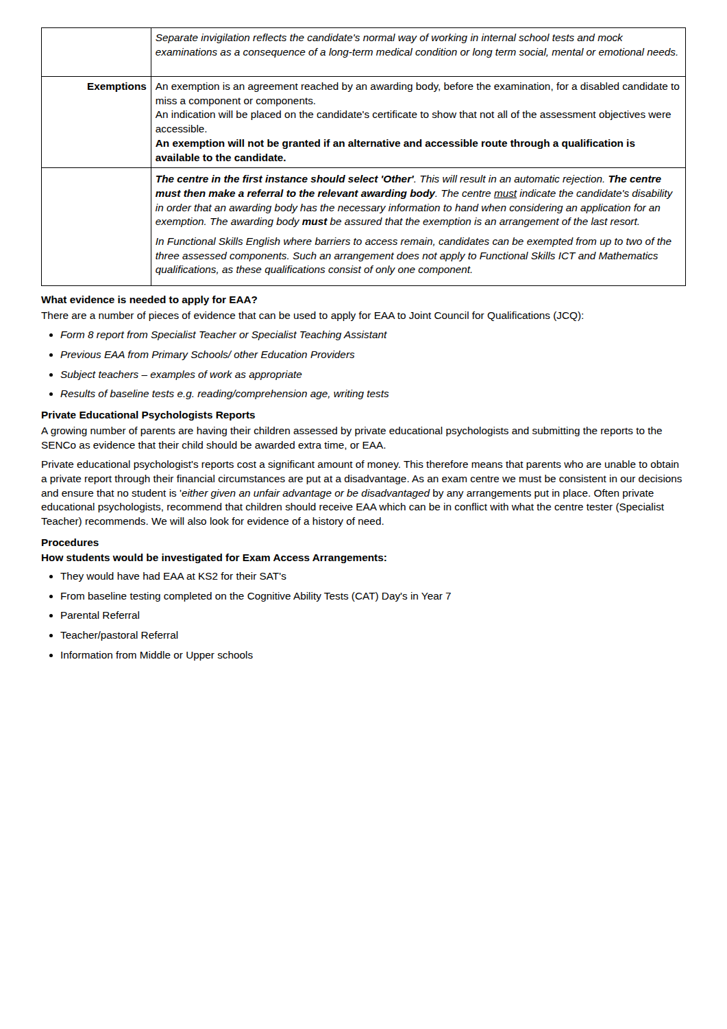| | Separate invigilation reflects the candidate's normal way of working in internal school tests and mock examinations as a consequence of a long-term medical condition or long term social, mental or emotional needs. |
| Exemptions | An exemption is an agreement reached by an awarding body, before the examination, for a disabled candidate to miss a component or components. An indication will be placed on the candidate's certificate to show that not all of the assessment objectives were accessible. An exemption will not be granted if an alternative and accessible route through a qualification is available to the candidate. |
| | The centre in the first instance should select 'Other' . This will result in an automatic rejection. The centre must then make a referral to the relevant awarding body . The centre must indicate the candidate's disability in order that an awarding body has the necessary information to hand when considering an application for an exemption. The awarding body must be assured that the exemption is an arrangement of the last resort. In Functional Skills English where barriers to access remain, candidates can be exempted from up to two of the three assessed components. Such an arrangement does not apply to Functional Skills ICT and Mathematics qualifications, as these qualifications consist of only one component. |
What evidence is needed to apply for EAA?
There are a number of pieces of evidence that can be used to apply for EAA to Joint Council for Qualifications (JCQ):
Form 8 report from Specialist Teacher or Specialist Teaching Assistant
Previous EAA from Primary Schools/ other Education Providers
Subject teachers – examples of work as appropriate
Results of baseline tests e.g. reading/comprehension age, writing tests
Private Educational Psychologists Reports
A growing number of parents are having their children assessed by private educational psychologists and submitting the reports to the SENCo as evidence that their child should be awarded extra time, or EAA.
Private educational psychologist's reports cost a significant amount of money. This therefore means that parents who are unable to obtain a private report through their financial circumstances are put at a disadvantage. As an exam centre we must be consistent in our decisions and ensure that no student is 'either given an unfair advantage or be disadvantaged by any arrangements put in place. Often private educational psychologists, recommend that children should receive EAA which can be in conflict with what the centre tester (Specialist Teacher) recommends. We will also look for evidence of a history of need.
Procedures
How students would be investigated for Exam Access Arrangements:
They would have had EAA at KS2 for their SAT's
From baseline testing completed on the Cognitive Ability Tests (CAT) Day's in Year 7
Parental Referral
Teacher/pastoral Referral
Information from Middle or Upper schools